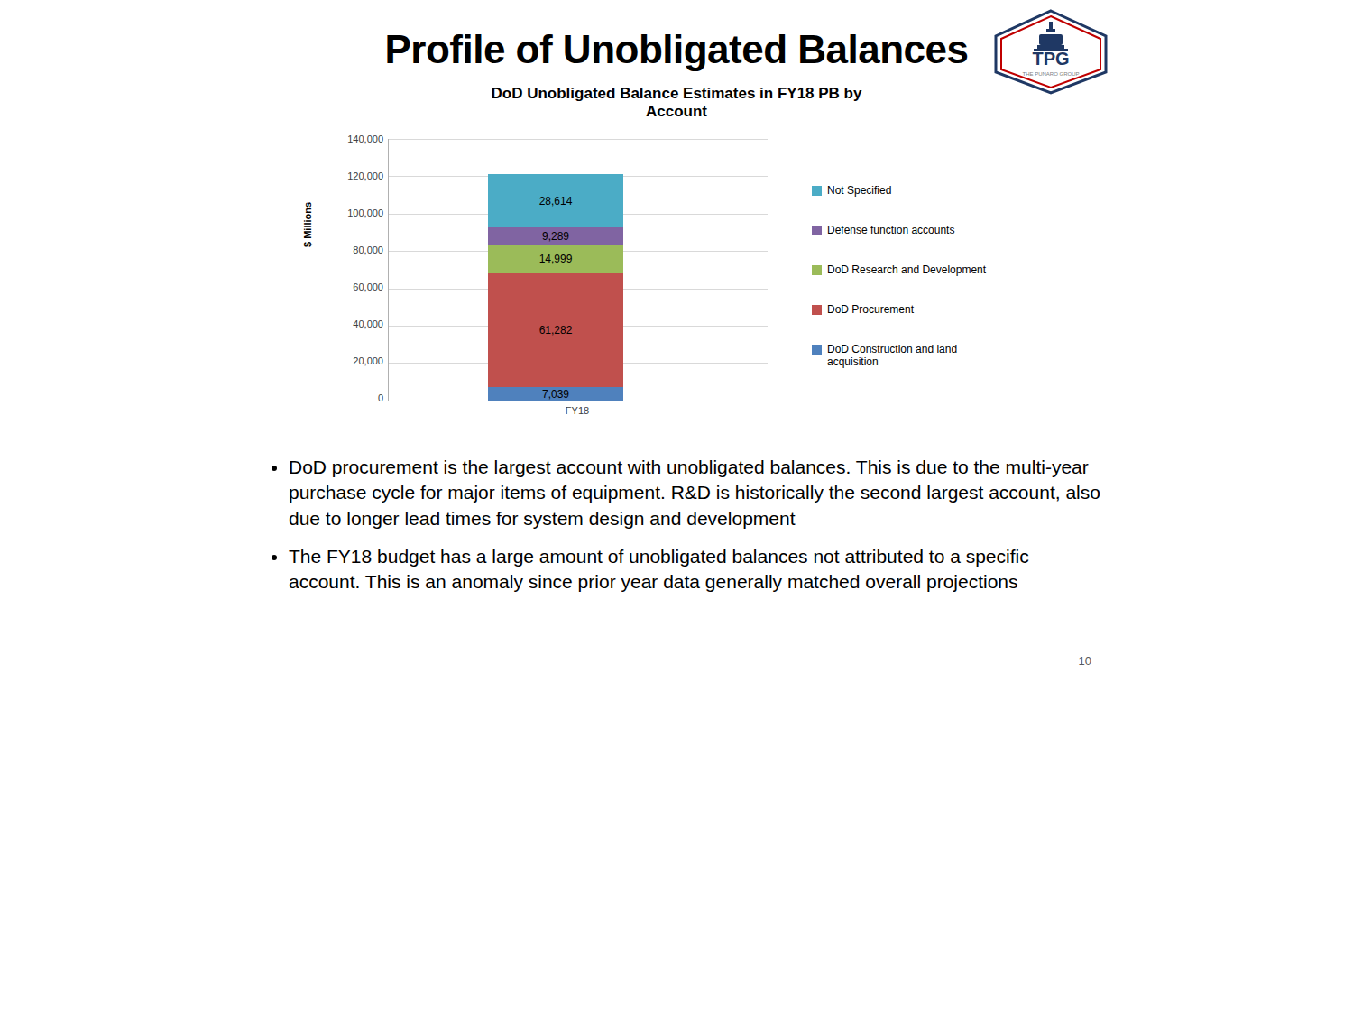TPG THE PUNARO GROUP
Profile of Unobligated Balances
DoD Unobligated Balance Estimates in FY18 PB by
Account
$ Millions
140,000
120,000
100,000
80,000
60,000
40,000
20,000
0
28,614
9,289
14,999
61,282
7,039
FY18
Not Specified
Defense function accounts
DoD Research and Development
DoD Procurement
DoD Construction and land
acquisition
DoD procurement is the largest account with unobligated balances. This is due to the multi-year purchase cycle for major items of equipment. R&D is historically the second largest account, also due to longer lead times for system design and development
The FY18 budget has a large amount of unobligated balances not attributed to a specific account. This is an anomaly since prior year data generally matched overall projections
10